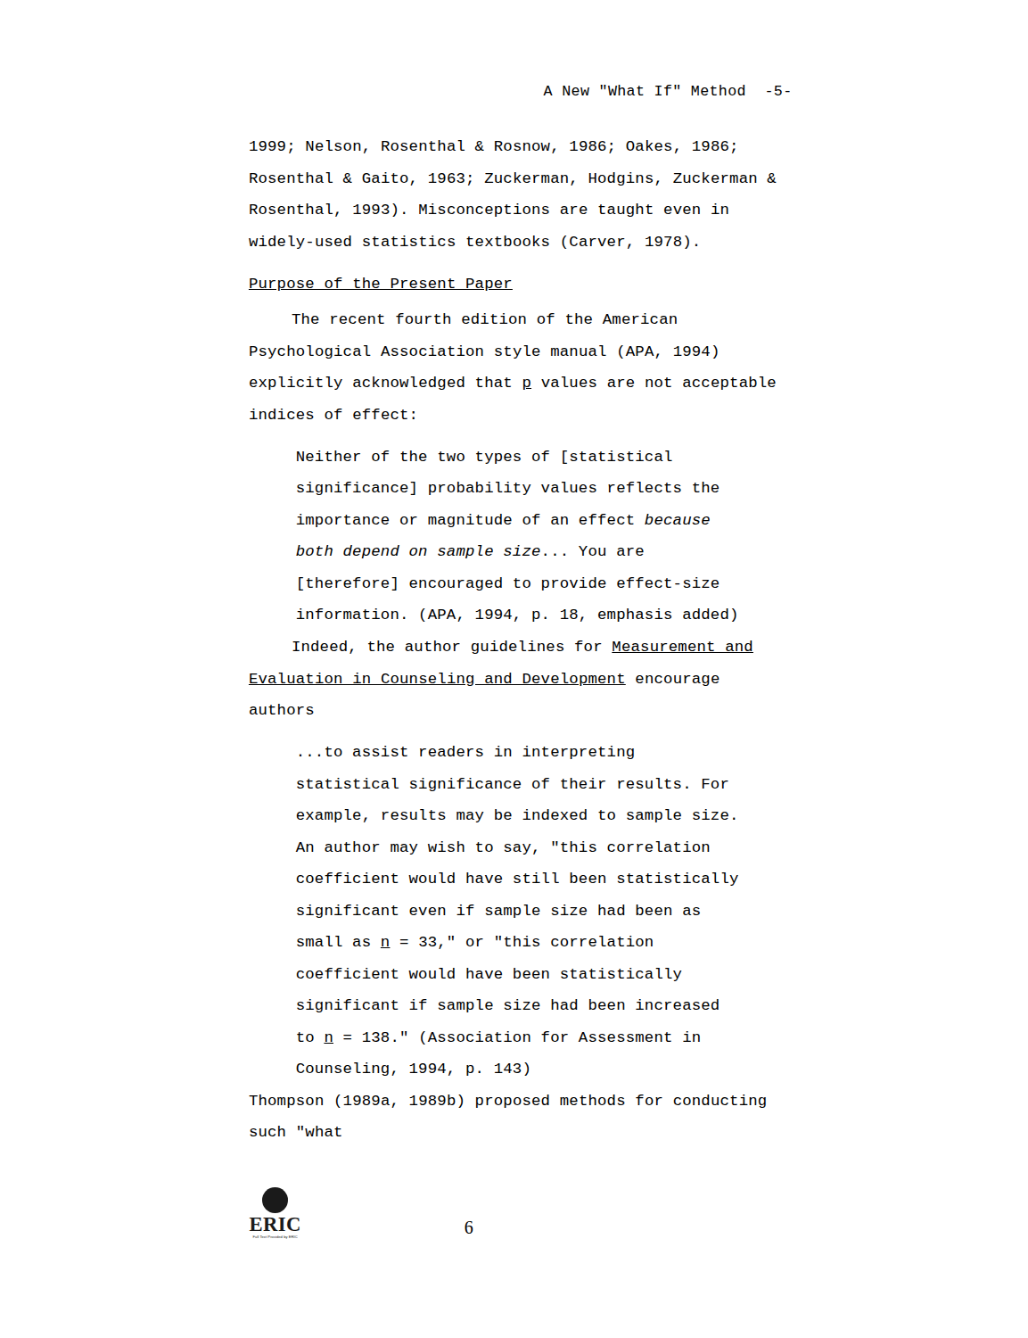A New "What If" Method -5-
1999; Nelson, Rosenthal & Rosnow, 1986; Oakes, 1986; Rosenthal & Gaito, 1963; Zuckerman, Hodgins, Zuckerman & Rosenthal, 1993). Misconceptions are taught even in widely-used statistics textbooks (Carver, 1978).
Purpose of the Present Paper
The recent fourth edition of the American Psychological Association style manual (APA, 1994) explicitly acknowledged that p values are not acceptable indices of effect:
Neither of the two types of [statistical significance] probability values reflects the importance or magnitude of an effect because both depend on sample size... You are [therefore] encouraged to provide effect-size information. (APA, 1994, p. 18, emphasis added)
Indeed, the author guidelines for Measurement and Evaluation in Counseling and Development encourage authors
...to assist readers in interpreting statistical significance of their results. For example, results may be indexed to sample size. An author may wish to say, "this correlation coefficient would have still been statistically significant even if sample size had been as small as n = 33," or "this correlation coefficient would have been statistically significant if sample size had been increased to n = 138." (Association for Assessment in Counseling, 1994, p. 143)
Thompson (1989a, 1989b) proposed methods for conducting such "what
ERIC
Full Text Provided by ERIC
6